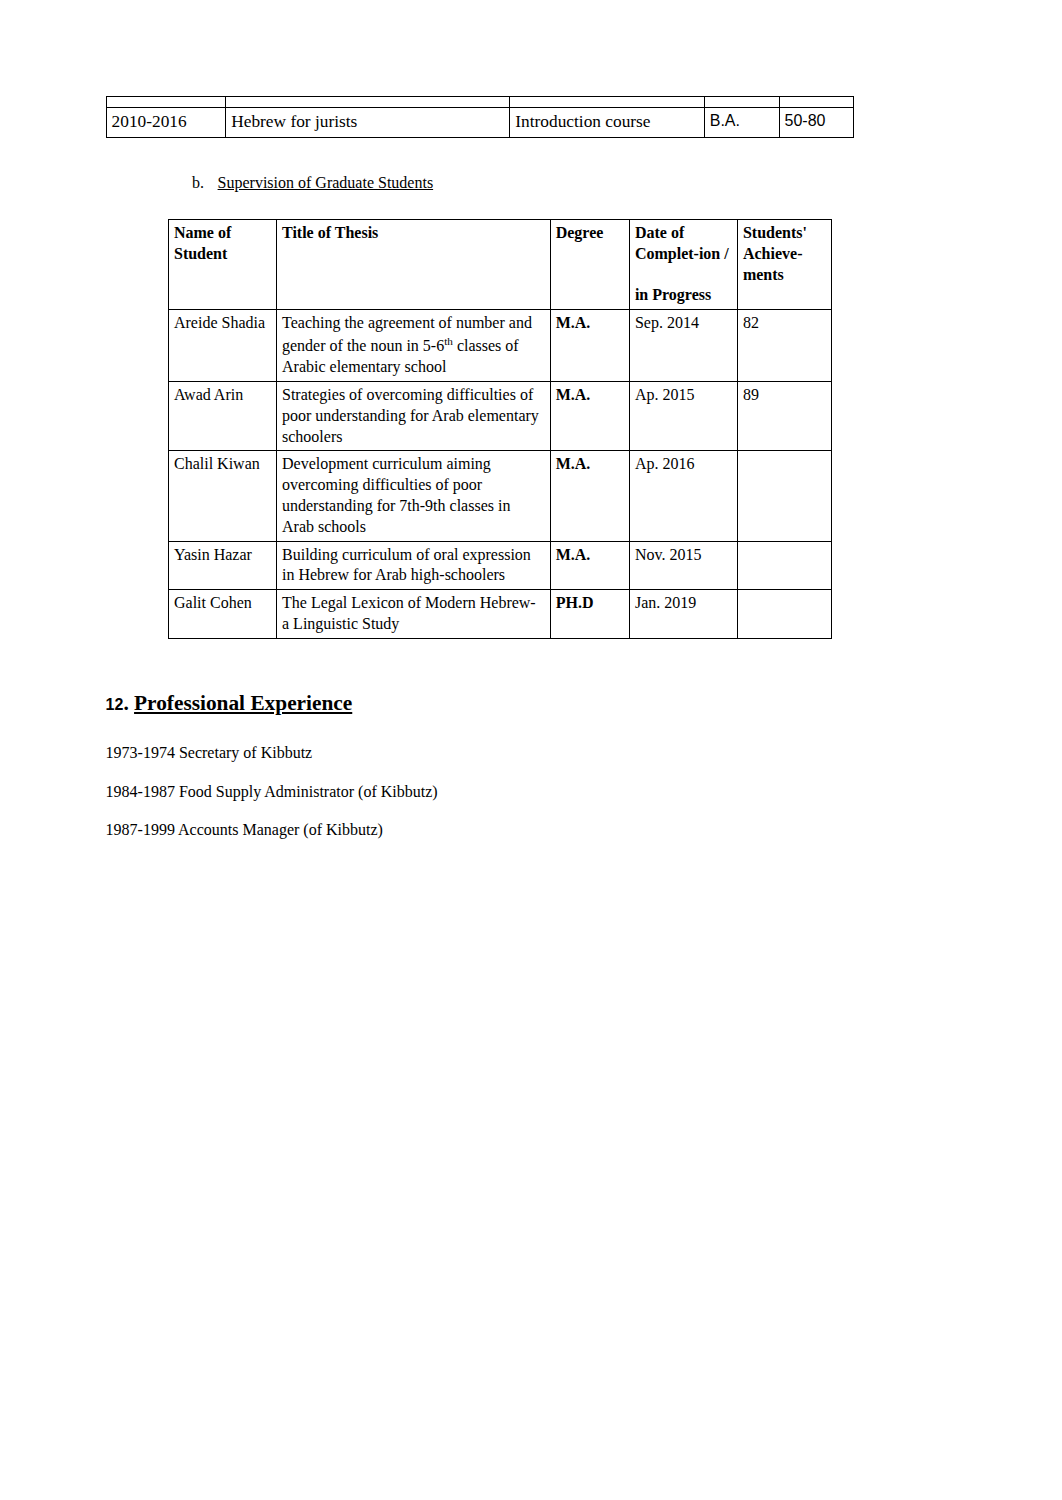| 2010-2016 | Hebrew for jurists | Introduction course | B.A. | 50-80 |
b. Supervision of Graduate Students
| Name of Student | Title of Thesis | Degree | Date of Complet-ion / in Progress | Students' Achieve-ments |
| --- | --- | --- | --- | --- |
| Areide Shadia | Teaching the agreement of number and gender of the noun in 5-6 th classes of Arabic elementary school | M.A. | Sep. 2014 | 82 |
| Awad Arin | Strategies of overcoming difficulties of poor understanding for Arab elementary schoolers | M.A. | Ap. 2015 | 89 |
| Chalil Kiwan | Development curriculum aiming overcoming difficulties of poor understanding for 7th-9th classes in Arab schools | M.A. | Ap. 2016 | |
| Yasin Hazar | Building curriculum of oral expression in Hebrew for Arab high-schoolers | M.A. | Nov. 2015 | |
| Galit Cohen | The Legal Lexicon of Modern Hebrew- a Linguistic Study | PH.D | Jan. 2019 | |
12. Professional Experience
1973-1974 Secretary of Kibbutz
1984-1987 Food Supply Administrator (of Kibbutz)
1987-1999 Accounts Manager (of Kibbutz)